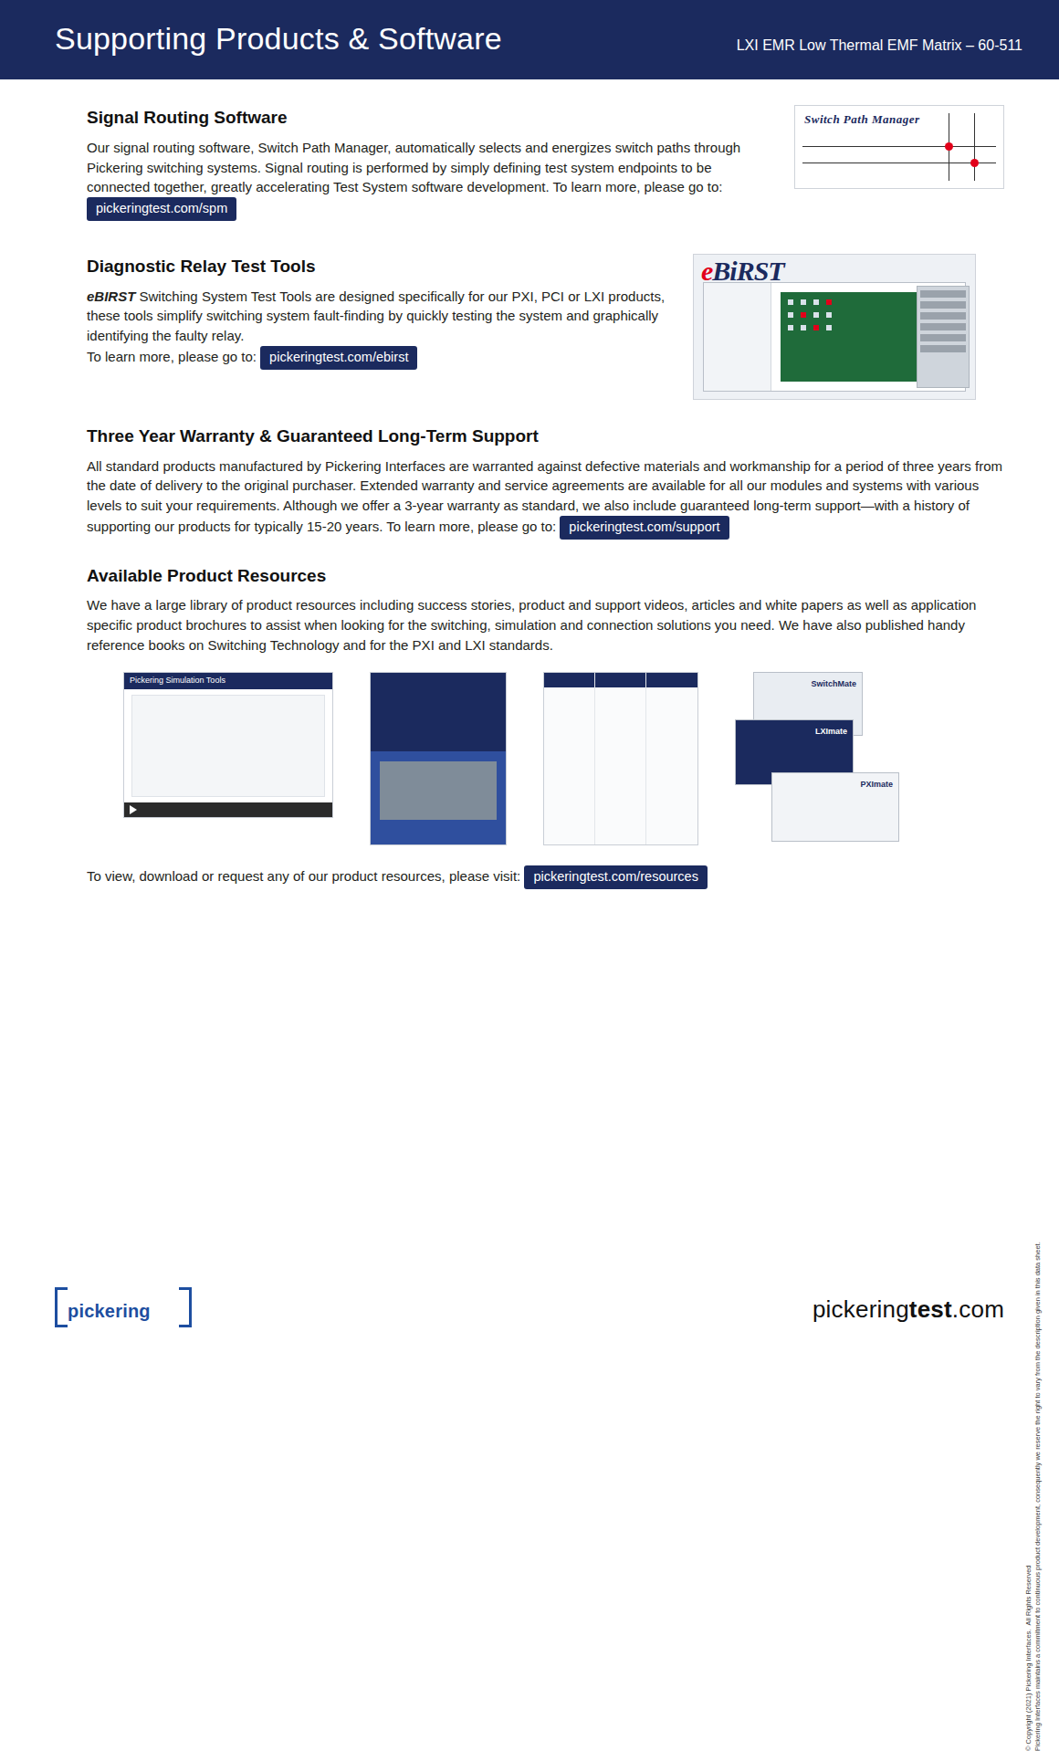Supporting Products & Software
LXI EMR Low Thermal EMF Matrix – 60-511
Signal Routing Software
Our signal routing software, Switch Path Manager, automatically selects and energizes switch paths through Pickering switching systems. Signal routing is performed by simply defining test system endpoints to be connected together, greatly accelerating Test System software development. To learn more, please go to: pickeringtest.com/spm
Switch Path Manager
Diagnostic Relay Test Tools
eBIRST Switching System Test Tools are designed specifically for our PXI, PCI or LXI products, these tools simplify switching system fault-finding by quickly testing the system and graphically identifying the faulty relay.
To learn more, please go to: pickeringtest.com/ebirst
eBiRST
Three Year Warranty & Guaranteed Long-Term Support
All standard products manufactured by Pickering Interfaces are warranted against defective materials and workmanship for a period of three years from the date of delivery to the original purchaser. Extended warranty and service agreements are available for all our modules and systems with various levels to suit your requirements. Although we offer a 3-year warranty as standard, we also include guaranteed long-term support—with a history of supporting our products for typically 15-20 years. To learn more, please go to: pickeringtest.com/support
Available Product Resources
We have a large library of product resources including success stories, product and support videos, articles and white papers as well as application specific product brochures to assist when looking for the switching, simulation and connection solutions you need. We have also published handy reference books on Switching Technology and for the PXI and LXI standards.
Pickering Simulation Tools
SwitchMate
LXImate
PXImate
To view, download or request any of our product resources, please visit: pickeringtest.com/resources
© Copyright (2021) Pickering Interfaces. All Rights Reserved Pickering Interfaces maintains a commitment to continuous product development, consequently we reserve the right to vary from the description given in this data sheet.
pickering
pickeringtest.com